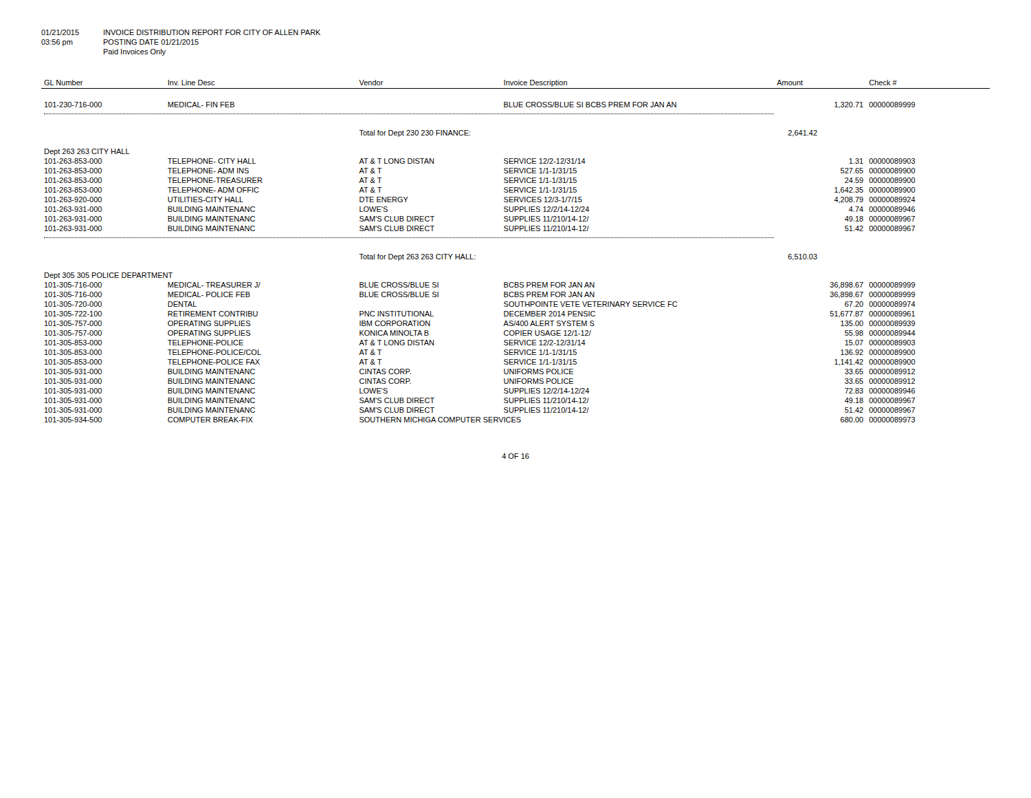| 01/21/2015 | INVOICE DISTRIBUTION REPORT FOR CITY OF ALLEN PARK |
| 03:56 pm | POSTING DATE 01/21/2015 |
| | Paid Invoices Only |
| GL Number | Inv. Line Desc | Vendor | Invoice Description | Amount | Check # |
| --- | --- | --- | --- | --- | --- |
| 101-230-716-000 | MEDICAL- FIN FEB | | BLUE CROSS/BLUE SI BCBS PREM FOR JAN AN | 1,320.71 | 00000089999 |
| | | Total for Dept 230 230 FINANCE: | 2,641.42 | |
| Dept 263 263 CITY HALL |
| 101-263-853-000 | TELEPHONE- CITY HALL | AT & T LONG DISTAN | SERVICE 12/2-12/31/14 | 1.31 | 00000089903 |
| 101-263-853-000 | TELEPHONE- ADM INS | AT & T | SERVICE 1/1-1/31/15 | 527.65 | 00000089900 |
| 101-263-853-000 | TELEPHONE-TREASURER | AT & T | SERVICE 1/1-1/31/15 | 24.59 | 00000089900 |
| 101-263-853-000 | TELEPHONE- ADM OFFIC | AT & T | SERVICE 1/1-1/31/15 | 1,642.35 | 00000089900 |
| 101-263-920-000 | UTILITIES-CITY HALL | DTE ENERGY | SERVICES 12/3-1/7/15 | 4,208.79 | 00000089924 |
| 101-263-931-000 | BUILDING MAINTENANC | LOWE'S | SUPPLIES 12/2/14-12/24 | 4.74 | 00000089946 |
| 101-263-931-000 | BUILDING MAINTENANC | SAM'S CLUB DIRECT | SUPPLIES 11/210/14-12/ | 49.18 | 00000089967 |
| 101-263-931-000 | BUILDING MAINTENANC | SAM'S CLUB DIRECT | SUPPLIES 11/210/14-12/ | 51.42 | 00000089967 |
| | | Total for Dept 263 263 CITY HALL: | 6,510.03 | |
| Dept 305 305 POLICE DEPARTMENT |
| 101-305-716-000 | MEDICAL- TREASURER J/ | BLUE CROSS/BLUE SI | BCBS PREM FOR JAN AN | 36,898.67 | 00000089999 |
| 101-305-716-000 | MEDICAL- POLICE FEB | BLUE CROSS/BLUE SI | BCBS PREM FOR JAN AN | 36,898.67 | 00000089999 |
| 101-305-720-000 | DENTAL | | SOUTHPOINTE VETE VETERINARY SERVICE FC | 67.20 | 00000089974 |
| 101-305-722-100 | RETIREMENT CONTRIBU | PNC INSTITUTIONAL | DECEMBER 2014 PENSIC | 51,677.87 | 00000089961 |
| 101-305-757-000 | OPERATING SUPPLIES | IBM CORPORATION | AS/400 ALERT SYSTEM S | 135.00 | 00000089939 |
| 101-305-757-000 | OPERATING SUPPLIES | KONICA MINOLTA B | COPIER USAGE 12/1-12/ | 55.98 | 00000089944 |
| 101-305-853-000 | TELEPHONE-POLICE | AT & T LONG DISTAN | SERVICE 12/2-12/31/14 | 15.07 | 00000089903 |
| 101-305-853-000 | TELEPHONE-POLICE/COL | AT & T | SERVICE 1/1-1/31/15 | 136.92 | 00000089900 |
| 101-305-853-000 | TELEPHONE-POLICE FAX | AT & T | SERVICE 1/1-1/31/15 | 1,141.42 | 00000089900 |
| 101-305-931-000 | BUILDING MAINTENANC | CINTAS CORP. | UNIFORMS POLICE | 33.65 | 00000089912 |
| 101-305-931-000 | BUILDING MAINTENANC | CINTAS CORP. | UNIFORMS POLICE | 33.65 | 00000089912 |
| 101-305-931-000 | BUILDING MAINTENANC | LOWE'S | SUPPLIES 12/2/14-12/24 | 72.83 | 00000089946 |
| 101-305-931-000 | BUILDING MAINTENANC | SAM'S CLUB DIRECT | SUPPLIES 11/210/14-12/ | 49.18 | 00000089967 |
| 101-305-931-000 | BUILDING MAINTENANC | SAM'S CLUB DIRECT | SUPPLIES 11/210/14-12/ | 51.42 | 00000089967 |
| 101-305-934-500 | COMPUTER BREAK-FIX | SOUTHERN MICHIGA COMPUTER SERVICES | 680.00 | 00000089973 |
4 OF 16